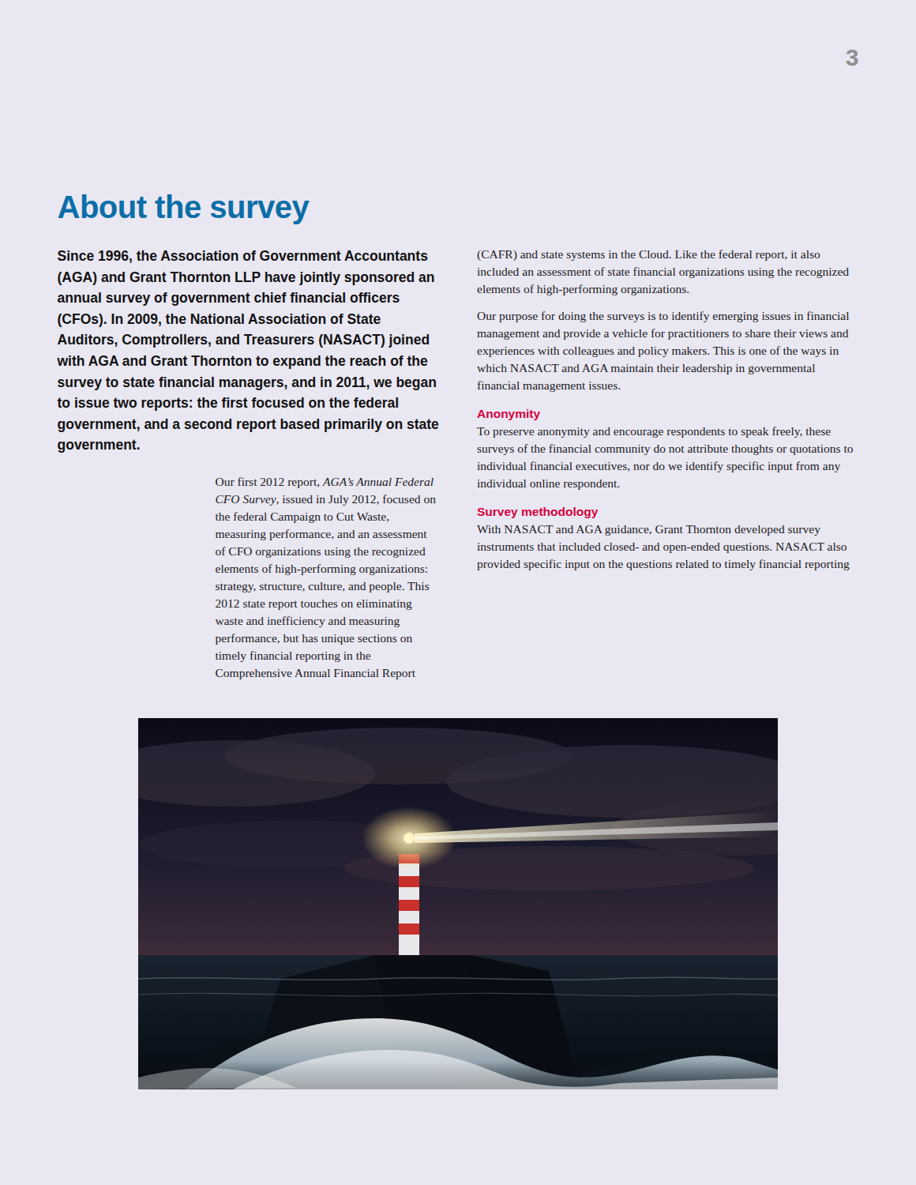3
About the survey
Since 1996, the Association of Government Accountants (AGA) and Grant Thornton LLP have jointly sponsored an annual survey of government chief financial officers (CFOs). In 2009, the National Association of State Auditors, Comptrollers, and Treasurers (NASACT) joined with AGA and Grant Thornton to expand the reach of the survey to state financial managers, and in 2011, we began to issue two reports: the first focused on the federal government, and a second report based primarily on state government.
Our first 2012 report, AGA’s Annual Federal CFO Survey, issued in July 2012, focused on the federal Campaign to Cut Waste, measuring performance, and an assessment of CFO organizations using the recognized elements of high-performing organizations: strategy, structure, culture, and people. This 2012 state report touches on eliminating waste and inefficiency and measuring performance, but has unique sections on timely financial reporting in the Comprehensive Annual Financial Report
(CAFR) and state systems in the Cloud. Like the federal report, it also included an assessment of state financial organizations using the recognized elements of high-performing organizations.
Our purpose for doing the surveys is to identify emerging issues in financial management and provide a vehicle for practitioners to share their views and experiences with colleagues and policy makers. This is one of the ways in which NASACT and AGA maintain their leadership in governmental financial management issues.
Anonymity
To preserve anonymity and encourage respondents to speak freely, these surveys of the financial community do not attribute thoughts or quotations to individual financial executives, nor do we identify specific input from any individual online respondent.
Survey methodology
With NASACT and AGA guidance, Grant Thornton developed survey instruments that included closed- and open-ended questions. NASACT also provided specific input on the questions related to timely financial reporting